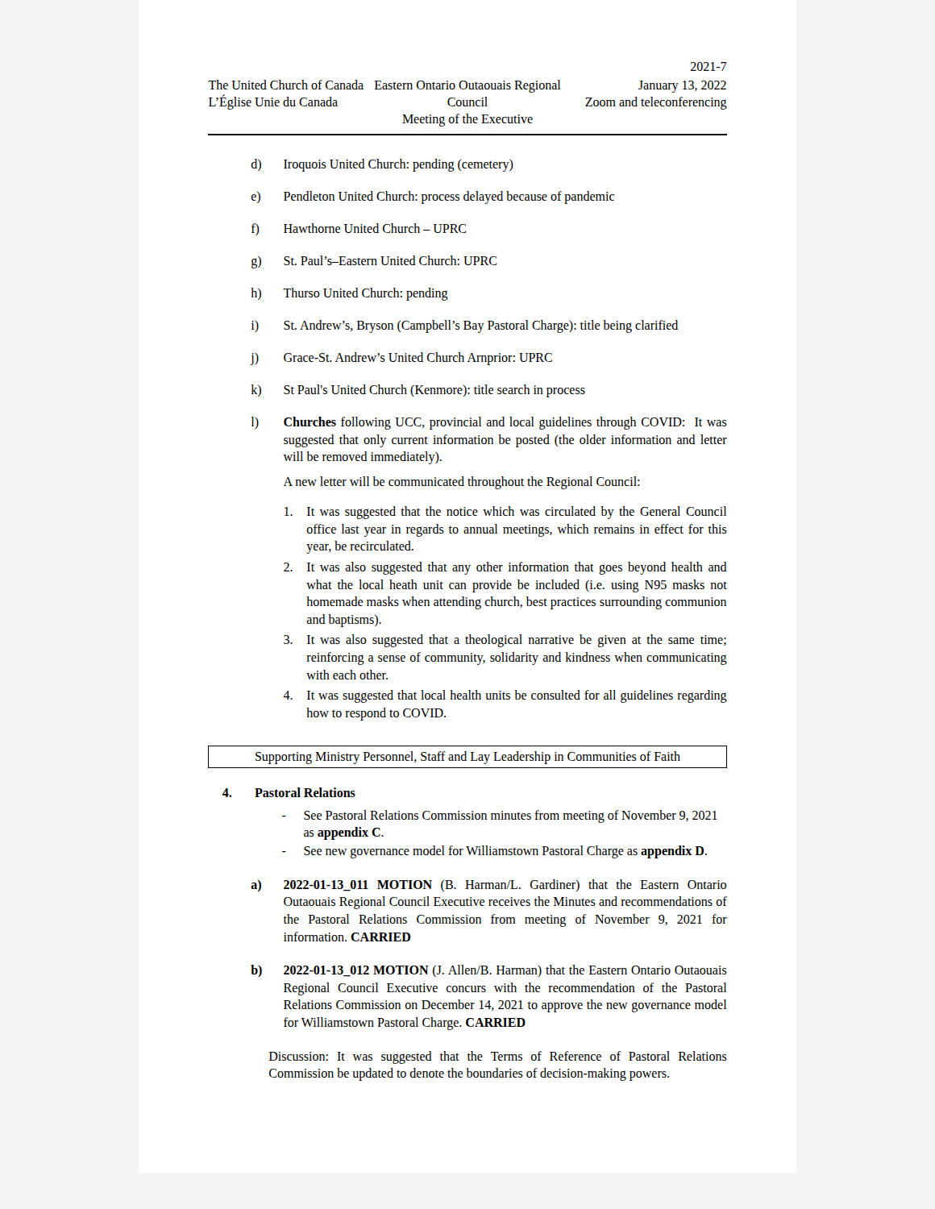2021-7
| The United Church of Canada L’Église Unie du Canada | Eastern Ontario Outaouais Regional Council Meeting of the Executive | January 13, 2022 Zoom and teleconferencing |
d) Iroquois United Church: pending (cemetery)
e) Pendleton United Church: process delayed because of pandemic
f) Hawthorne United Church – UPRC
g) St. Paul’s–Eastern United Church: UPRC
h) Thurso United Church: pending
i) St. Andrew’s, Bryson (Campbell’s Bay Pastoral Charge): title being clarified
j) Grace-St. Andrew’s United Church Arnprior: UPRC
k) St Paul's United Church (Kenmore): title search in process
l)
Churches following UCC, provincial and local guidelines through COVID: It was suggested that only current information be posted (the older information and letter will be removed immediately).
A new letter will be communicated throughout the Regional Council:
1. It was suggested that the notice which was circulated by the General Council office last year in regards to annual meetings, which remains in effect for this year, be recirculated.
2. It was also suggested that any other information that goes beyond health and what the local heath unit can provide be included (i.e. using N95 masks not homemade masks when attending church, best practices surrounding communion and baptisms).
3. It was also suggested that a theological narrative be given at the same time; reinforcing a sense of community, solidarity and kindness when communicating with each other.
4. It was suggested that local health units be consulted for all guidelines regarding how to respond to COVID.
Supporting Ministry Personnel, Staff and Lay Leadership in Communities of Faith
4. Pastoral Relations
- See Pastoral Relations Commission minutes from meeting of November 9, 2021 as appendix C.
- See new governance model for Williamstown Pastoral Charge as appendix D.
a) 2022-01-13_011 MOTION (B. Harman/L. Gardiner) that the Eastern Ontario Outaouais Regional Council Executive receives the Minutes and recommendations of the Pastoral Relations Commission from meeting of November 9, 2021 for information. CARRIED
b) 2022-01-13_012 MOTION (J. Allen/B. Harman) that the Eastern Ontario Outaouais Regional Council Executive concurs with the recommendation of the Pastoral Relations Commission on December 14, 2021 to approve the new governance model for Williamstown Pastoral Charge. CARRIED
Discussion: It was suggested that the Terms of Reference of Pastoral Relations Commission be updated to denote the boundaries of decision-making powers.